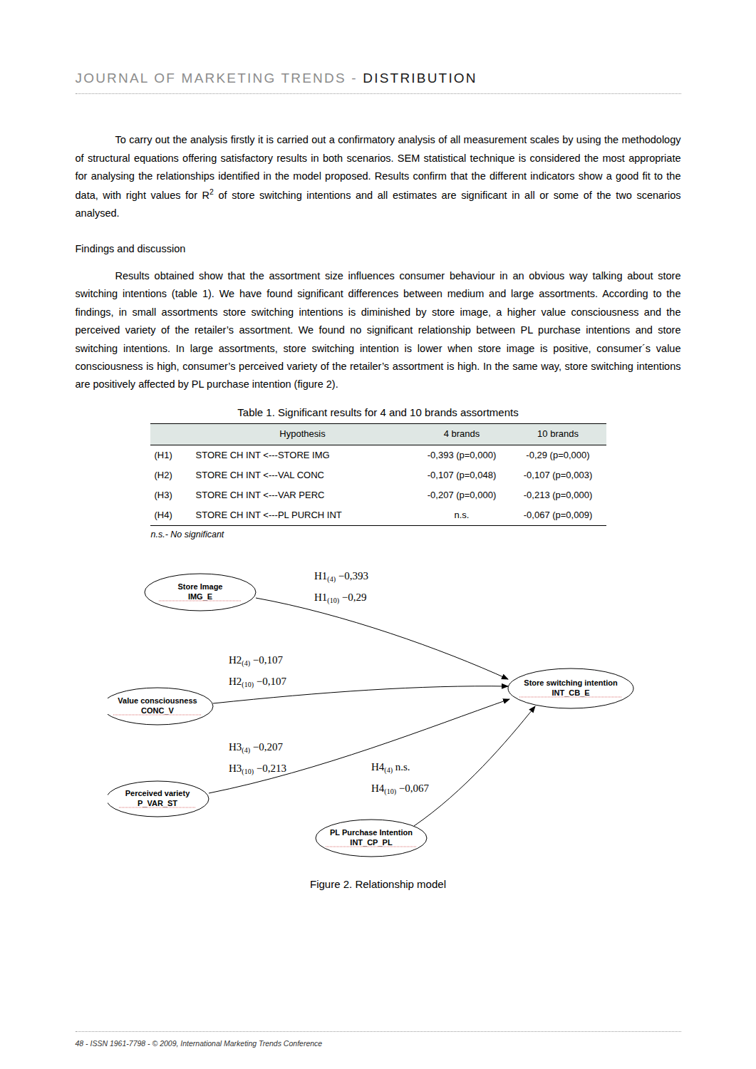JOURNAL OF MARKETING TRENDS - DISTRIBUTION
To carry out the analysis firstly it is carried out a confirmatory analysis of all measurement scales by using the methodology of structural equations offering satisfactory results in both scenarios. SEM statistical technique is considered the most appropriate for analysing the relationships identified in the model proposed. Results confirm that the different indicators show a good fit to the data, with right values for R2 of store switching intentions and all estimates are significant in all or some of the two scenarios analysed.
Findings and discussion
Results obtained show that the assortment size influences consumer behaviour in an obvious way talking about store switching intentions (table 1). We have found significant differences between medium and large assortments. According to the findings, in small assortments store switching intentions is diminished by store image, a higher value consciousness and the perceived variety of the retailer’s assortment. We found no significant relationship between PL purchase intentions and store switching intentions. In large assortments, store switching intention is lower when store image is positive, consumer´s value consciousness is high, consumer’s perceived variety of the retailer’s assortment is high. In the same way, store switching intentions are positively affected by PL purchase intention (figure 2).
Table 1. Significant results for 4 and 10 brands assortments
| | Hypothesis | 4 brands | 10 brands |
| --- | --- | --- | --- |
| (H1) | STORE CH INT <---STORE IMG | -0,393 (p=0,000) | -0,29 (p=0,000) |
| (H2) | STORE CH INT <---VAL CONC | -0,107 (p=0,048) | -0,107 (p=0,003) |
| (H3) | STORE CH INT <---VAR PERC | -0,207 (p=0,000) | -0,213 (p=0,000) |
| (H4) | STORE CH INT <---PL PURCH INT | n.s. | -0,067 (p=0,009) |
n.s.- No significant
Store Image IMG_E Value consciousness CONC_V Perceived variety P_VAR_ST PL Purchase Intention INT_CP_PL Store switching intention INT_CB_E H1(4) −0,393 H1(10) −0,29 H2(4) −0,107 H2(10) −0,107 H3(4) −0,207 H3(10) −0,213 H4(4) n.s. H4(10) −0,067
Figure 2. Relationship model
48 - ISSN 1961-7798 - © 2009, International Marketing Trends Conference